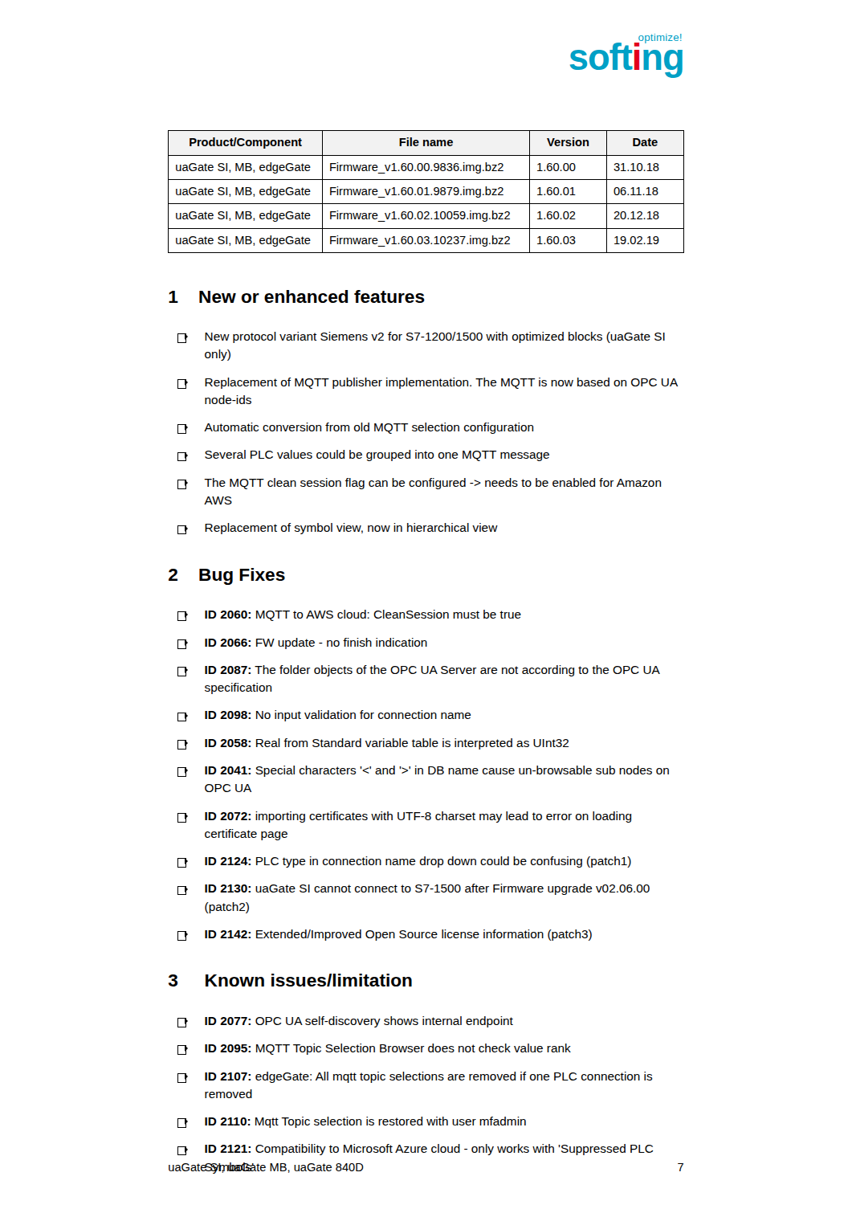optimize! softing
| Product/Component | File name | Version | Date |
| --- | --- | --- | --- |
| uaGate SI, MB, edgeGate | Firmware_v1.60.00.9836.img.bz2 | 1.60.00 | 31.10.18 |
| uaGate SI, MB, edgeGate | Firmware_v1.60.01.9879.img.bz2 | 1.60.01 | 06.11.18 |
| uaGate SI, MB, edgeGate | Firmware_v1.60.02.10059.img.bz2 | 1.60.02 | 20.12.18 |
| uaGate SI, MB, edgeGate | Firmware_v1.60.03.10237.img.bz2 | 1.60.03 | 19.02.19 |
1 New or enhanced features
New protocol variant Siemens v2 for S7-1200/1500 with optimized blocks (uaGate SI only)
Replacement of MQTT publisher implementation. The MQTT is now based on OPC UA node-ids
Automatic conversion from old MQTT selection configuration
Several PLC values could be grouped into one MQTT message
The MQTT clean session flag can be configured -> needs to be enabled for Amazon AWS
Replacement of symbol view, now in hierarchical view
2 Bug Fixes
ID 2060: MQTT to AWS cloud: CleanSession must be true
ID 2066: FW update - no finish indication
ID 2087: The folder objects of the OPC UA Server are not according to the OPC UA specification
ID 2098: No input validation for connection name
ID 2058: Real from Standard variable table is interpreted as UInt32
ID 2041: Special characters '<' and '>' in DB name cause un-browsable sub nodes on OPC UA
ID 2072: importing certificates with UTF-8 charset may lead to error on loading certificate page
ID 2124: PLC type in connection name drop down could be confusing (patch1)
ID 2130: uaGate SI cannot connect to S7-1500 after Firmware upgrade v02.06.00 (patch2)
ID 2142: Extended/Improved Open Source license information (patch3)
3 Known issues/limitation
ID 2077: OPC UA self-discovery shows internal endpoint
ID 2095: MQTT Topic Selection Browser does not check value rank
ID 2107: edgeGate: All mqtt topic selections are removed if one PLC connection is removed
ID 2110: Mqtt Topic selection is restored with user mfadmin
ID 2121: Compatibility to Microsoft Azure cloud - only works with 'Suppressed PLC Symbols'
uaGate SI, uaGate MB, uaGate 840D 7